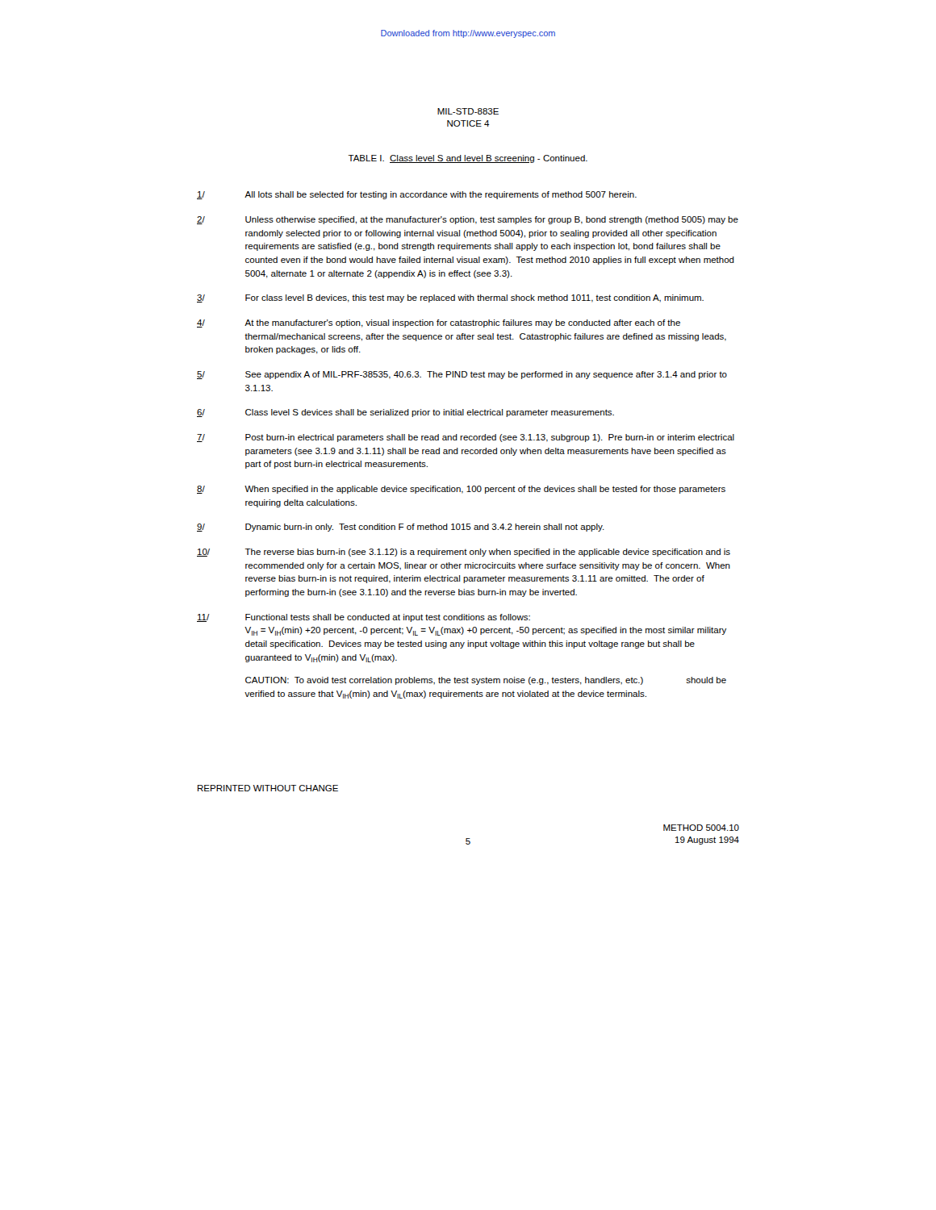Downloaded from http://www.everyspec.com
MIL-STD-883E
NOTICE 4
TABLE I. Class level S and level B screening - Continued.
| 1 / | All lots shall be selected for testing in accordance with the requirements of method 5007 herein. |
| 2 / | Unless otherwise specified, at the manufacturer's option, test samples for group B, bond strength (method 5005) may be randomly selected prior to or following internal visual (method 5004), prior to sealing provided all other specification requirements are satisfied (e.g., bond strength requirements shall apply to each inspection lot, bond failures shall be counted even if the bond would have failed internal visual exam). Test method 2010 applies in full except when method 5004, alternate 1 or alternate 2 (appendix A) is in effect (see 3.3). |
| 3 / | For class level B devices, this test may be replaced with thermal shock method 1011, test condition A, minimum. |
| 4 / | At the manufacturer's option, visual inspection for catastrophic failures may be conducted after each of the thermal/mechanical screens, after the sequence or after seal test. Catastrophic failures are defined as missing leads, broken packages, or lids off. |
| 5 / | See appendix A of MIL-PRF-38535, 40.6.3. The PIND test may be performed in any sequence after 3.1.4 and prior to 3.1.13. |
| 6 / | Class level S devices shall be serialized prior to initial electrical parameter measurements. |
| 7 / | Post burn-in electrical parameters shall be read and recorded (see 3.1.13, subgroup 1). Pre burn-in or interim electrical parameters (see 3.1.9 and 3.1.11) shall be read and recorded only when delta measurements have been specified as part of post burn-in electrical measurements. |
| 8 / | When specified in the applicable device specification, 100 percent of the devices shall be tested for those parameters requiring delta calculations. |
| 9 / | Dynamic burn-in only. Test condition F of method 1015 and 3.4.2 herein shall not apply. |
| 10 / | The reverse bias burn-in (see 3.1.12) is a requirement only when specified in the applicable device specification and is recommended only for a certain MOS, linear or other microcircuits where surface sensitivity may be of concern. When reverse bias burn-in is not required, interim electrical parameter measurements 3.1.11 are omitted. The order of performing the burn-in (see 3.1.10) and the reverse bias burn-in may be inverted. |
| 11 / | Functional tests shall be conducted at input test conditions as follows: V IH = V IH (min) +20 percent, -0 percent; V IL = V IL (max) +0 percent, -50 percent; as specified in the most similar military detail specification. Devices may be tested using any input voltage within this input voltage range but shall be guaranteed to V IH (min) and V IL (max). CAUTION: To avoid test correlation problems, the test system noise (e.g., testers, handlers, etc.) should be verified to assure that V IH (min) and V IL (max) requirements are not violated at the device terminals. |
REPRINTED WITHOUT CHANGE
METHOD 5004.10
19 August 1994
5